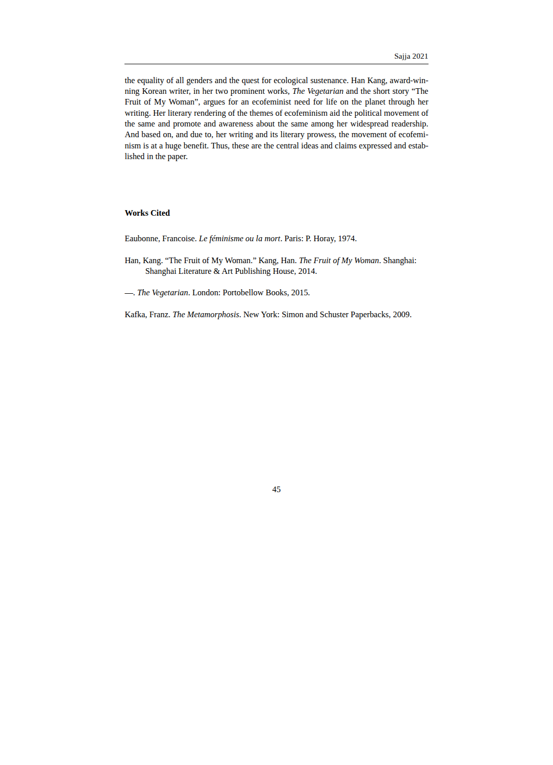Sajja 2021
the equality of all genders and the quest for ecological sustenance. Han Kang, award-winning Korean writer, in her two prominent works, The Vegetarian and the short story “The Fruit of My Woman”, argues for an ecofeminist need for life on the planet through her writing. Her literary rendering of the themes of ecofeminism aid the political movement of the same and promote and awareness about the same among her widespread readership. And based on, and due to, her writing and its literary prowess, the movement of ecofeminism is at a huge benefit. Thus, these are the central ideas and claims expressed and established in the paper.
Works Cited
Eaubonne, Francoise. Le féminisme ou la mort. Paris: P. Horay, 1974.
Han, Kang. “The Fruit of My Woman.” Kang, Han. The Fruit of My Woman. Shanghai: Shanghai Literature & Art Publishing House, 2014.
—. The Vegetarian. London: Portobellow Books, 2015.
Kafka, Franz. The Metamorphosis. New York: Simon and Schuster Paperbacks, 2009.
45